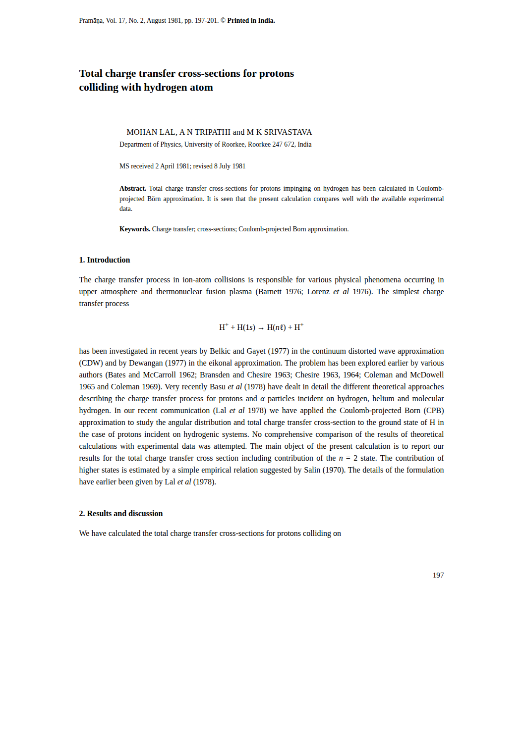Pramāṇa, Vol. 17, No. 2, August 1981, pp. 197-201. © Printed in India.
Total charge transfer cross-sections for protons
colliding with hydrogen atom
MOHAN LAL, A N TRIPATHI and M K SRIVASTAVA
Department of Physics, University of Roorkee, Roorkee 247 672, India
MS received 2 April 1981; revised 8 July 1981
Abstract. Total charge transfer cross-sections for protons impinging on hydrogen has been calculated in Coulomb-projected Börn approximation. It is seen that the present calculation compares well with the available experimental data.
Keywords. Charge transfer; cross-sections; Coulomb-projected Born approximation.
1. Introduction
The charge transfer process in ion-atom collisions is responsible for various physical phenomena occurring in upper atmosphere and thermonuclear fusion plasma (Barnett 1976; Lorenz et al 1976). The simplest charge transfer process
H+ + H(1s) → H(nℓ) + H+
has been investigated in recent years by Belkic and Gayet (1977) in the continuum distorted wave approximation (CDW) and by Dewangan (1977) in the eikonal approximation. The problem has been explored earlier by various authors (Bates and McCarroll 1962; Bransden and Chesire 1963; Chesire 1963, 1964; Coleman and McDowell 1965 and Coleman 1969). Very recently Basu et al (1978) have dealt in detail the different theoretical approaches describing the charge transfer process for protons and α particles incident on hydrogen, helium and molecular hydrogen. In our recent communication (Lal et al 1978) we have applied the Coulomb-projected Born (CPB) approximation to study the angular distribution and total charge transfer cross-section to the ground state of H in the case of protons incident on hydrogenic systems. No comprehensive comparison of the results of theoretical calculations with experimental data was attempted. The main object of the present calculation is to report our results for the total charge transfer cross section including contribution of the n = 2 state. The contribution of higher states is estimated by a simple empirical relation suggested by Salin (1970). The details of the formulation have earlier been given by Lal et al (1978).
2. Results and discussion
We have calculated the total charge transfer cross-sections for protons colliding on
197